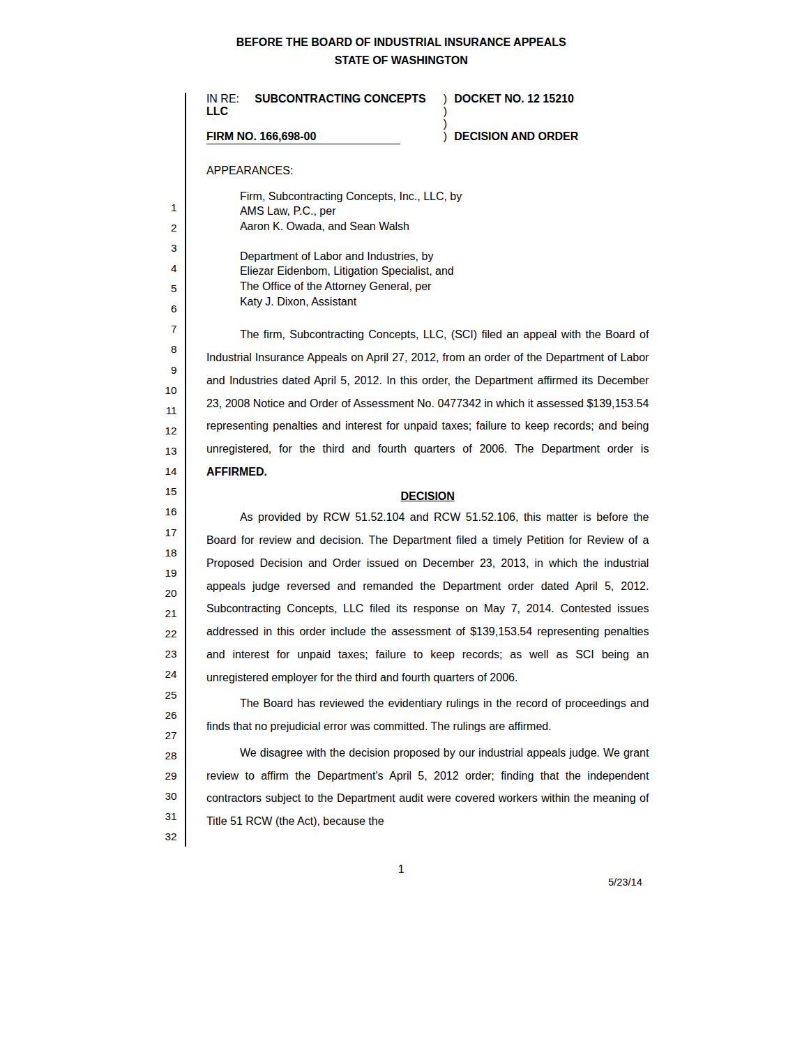BEFORE THE BOARD OF INDUSTRIAL INSURANCE APPEALS
STATE OF WASHINGTON
1
2
3
4
5
6
7
8
9
10
11
12
13
14
15
16
17
18
19
20
21
22
23
24
25
26
27
28
29
30
31
32
| IN RE: SUBCONTRACTING CONCEPTS LLC | ) ) ) | DOCKET NO. 12 15210 |
| FIRM NO. 166,698-00 | ) | DECISION AND ORDER |
APPEARANCES:
Firm, Subcontracting Concepts, Inc., LLC, by
AMS Law, P.C., per
Aaron K. Owada, and Sean Walsh
Department of Labor and Industries, by
Eliezar Eidenbom, Litigation Specialist, and
The Office of the Attorney General, per
Katy J. Dixon, Assistant
The firm, Subcontracting Concepts, LLC, (SCI) filed an appeal with the Board of Industrial Insurance Appeals on April 27, 2012, from an order of the Department of Labor and Industries dated April 5, 2012. In this order, the Department affirmed its December 23, 2008 Notice and Order of Assessment No. 0477342 in which it assessed $139,153.54 representing penalties and interest for unpaid taxes; failure to keep records; and being unregistered, for the third and fourth quarters of 2006. The Department order is AFFIRMED.
DECISION
As provided by RCW 51.52.104 and RCW 51.52.106, this matter is before the Board for review and decision. The Department filed a timely Petition for Review of a Proposed Decision and Order issued on December 23, 2013, in which the industrial appeals judge reversed and remanded the Department order dated April 5, 2012. Subcontracting Concepts, LLC filed its response on May 7, 2014. Contested issues addressed in this order include the assessment of $139,153.54 representing penalties and interest for unpaid taxes; failure to keep records; as well as SCI being an unregistered employer for the third and fourth quarters of 2006.
The Board has reviewed the evidentiary rulings in the record of proceedings and finds that no prejudicial error was committed. The rulings are affirmed.
We disagree with the decision proposed by our industrial appeals judge. We grant review to affirm the Department's April 5, 2012 order; finding that the independent contractors subject to the Department audit were covered workers within the meaning of Title 51 RCW (the Act), because the
1
5/23/14